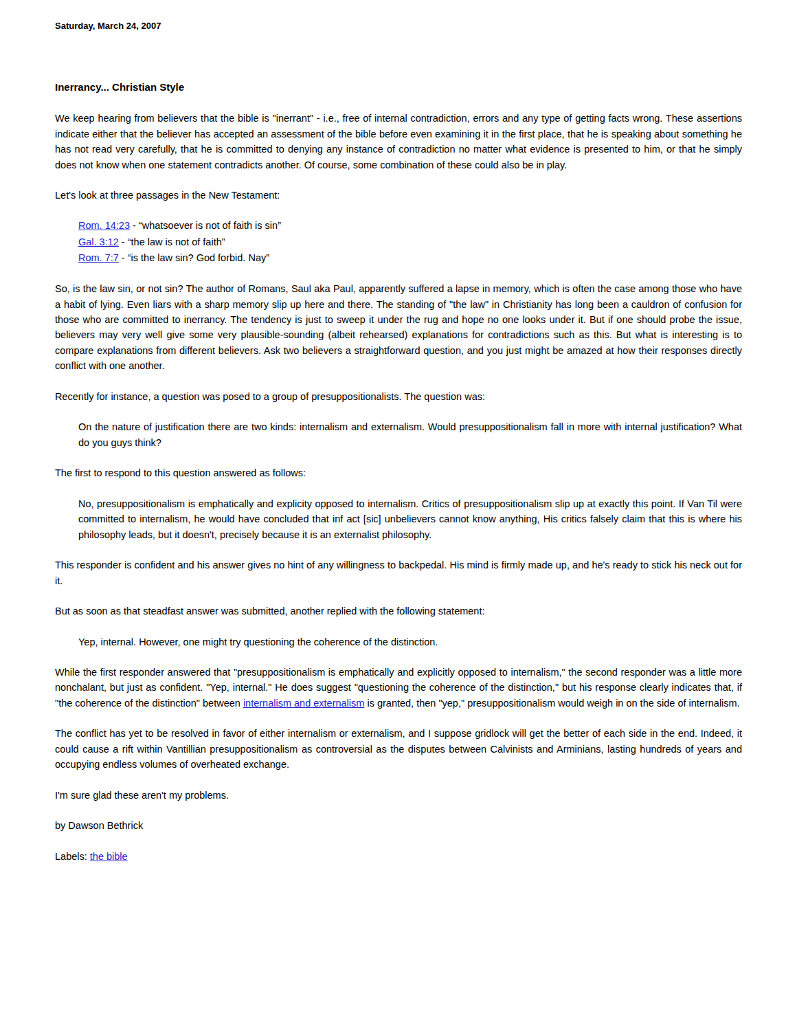Saturday, March 24, 2007
Inerrancy... Christian Style
We keep hearing from believers that the bible is "inerrant" - i.e., free of internal contradiction, errors and any type of getting facts wrong. These assertions indicate either that the believer has accepted an assessment of the bible before even examining it in the first place, that he is speaking about something he has not read very carefully, that he is committed to denying any instance of contradiction no matter what evidence is presented to him, or that he simply does not know when one statement contradicts another. Of course, some combination of these could also be in play.
Let's look at three passages in the New Testament:
Rom. 14:23 - “whatsoever is not of faith is sin”
Gal. 3:12 - “the law is not of faith”
Rom. 7:7 - “is the law sin? God forbid. Nay”
So, is the law sin, or not sin? The author of Romans, Saul aka Paul, apparently suffered a lapse in memory, which is often the case among those who have a habit of lying. Even liars with a sharp memory slip up here and there. The standing of "the law" in Christianity has long been a cauldron of confusion for those who are committed to inerrancy. The tendency is just to sweep it under the rug and hope no one looks under it. But if one should probe the issue, believers may very well give some very plausible-sounding (albeit rehearsed) explanations for contradictions such as this. But what is interesting is to compare explanations from different believers. Ask two believers a straightforward question, and you just might be amazed at how their responses directly conflict with one another.
Recently for instance, a question was posed to a group of presuppositionalists. The question was:
On the nature of justification there are two kinds: internalism and externalism. Would presuppositionalism fall in more with internal justification? What do you guys think?
The first to respond to this question answered as follows:
No, presuppositionalism is emphatically and explicity opposed to internalism. Critics of presuppositionalism slip up at exactly this point. If Van Til were committed to internalism, he would have concluded that inf act [sic] unbelievers cannot know anything, His critics falsely claim that this is where his philosophy leads, but it doesn't, precisely because it is an externalist philosophy.
This responder is confident and his answer gives no hint of any willingness to backpedal. His mind is firmly made up, and he's ready to stick his neck out for it.
But as soon as that steadfast answer was submitted, another replied with the following statement:
Yep, internal. However, one might try questioning the coherence of the distinction.
While the first responder answered that "presuppositionalism is emphatically and explicitly opposed to internalism," the second responder was a little more nonchalant, but just as confident. "Yep, internal." He does suggest "questioning the coherence of the distinction," but his response clearly indicates that, if "the coherence of the distinction" between internalism and externalism is granted, then "yep," presuppositionalism would weigh in on the side of internalism.
The conflict has yet to be resolved in favor of either internalism or externalism, and I suppose gridlock will get the better of each side in the end. Indeed, it could cause a rift within Vantillian presuppositionalism as controversial as the disputes between Calvinists and Arminians, lasting hundreds of years and occupying endless volumes of overheated exchange.
I'm sure glad these aren't my problems.
by Dawson Bethrick
Labels: the bible